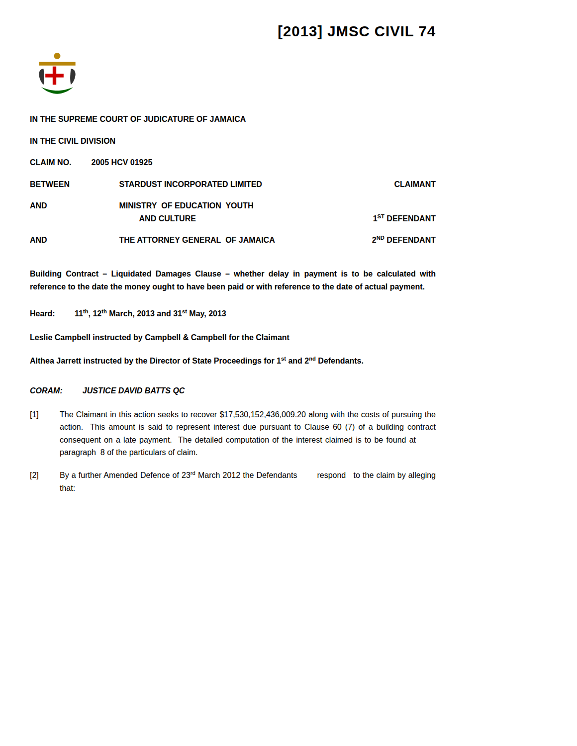[2013] JMSC CIVIL 74
IN THE SUPREME COURT OF JUDICATURE OF JAMAICA
IN THE CIVIL DIVISION
CLAIM NO. 2005 HCV 01925
| BETWEEN | STARDUST INCORPORATED LIMITED | CLAIMANT |
| AND | MINISTRY OF EDUCATION YOUTH AND CULTURE | 1 ST DEFENDANT |
| AND | THE ATTORNEY GENERAL OF JAMAICA | 2 ND DEFENDANT |
Building Contract – Liquidated Damages Clause – whether delay in payment is to be calculated with reference to the date the money ought to have been paid or with reference to the date of actual payment.
Heard: 11th, 12th March, 2013 and 31st May, 2013
Leslie Campbell instructed by Campbell & Campbell for the Claimant
Althea Jarrett instructed by the Director of State Proceedings for 1st and 2nd Defendants.
CORAM: JUSTICE DAVID BATTS QC
[1]
The Claimant in this action seeks to recover $17,530,152,436,009.20 along with the costs of pursuing the action. This amount is said to represent interest due pursuant to Clause 60 (7) of a building contract consequent on a late payment. The detailed computation of the interest claimed is to be found at paragraph 8 of the particulars of claim.
[2]
By a further Amended Defence of 23rd March 2012 the Defendants respond to the claim by alleging that: